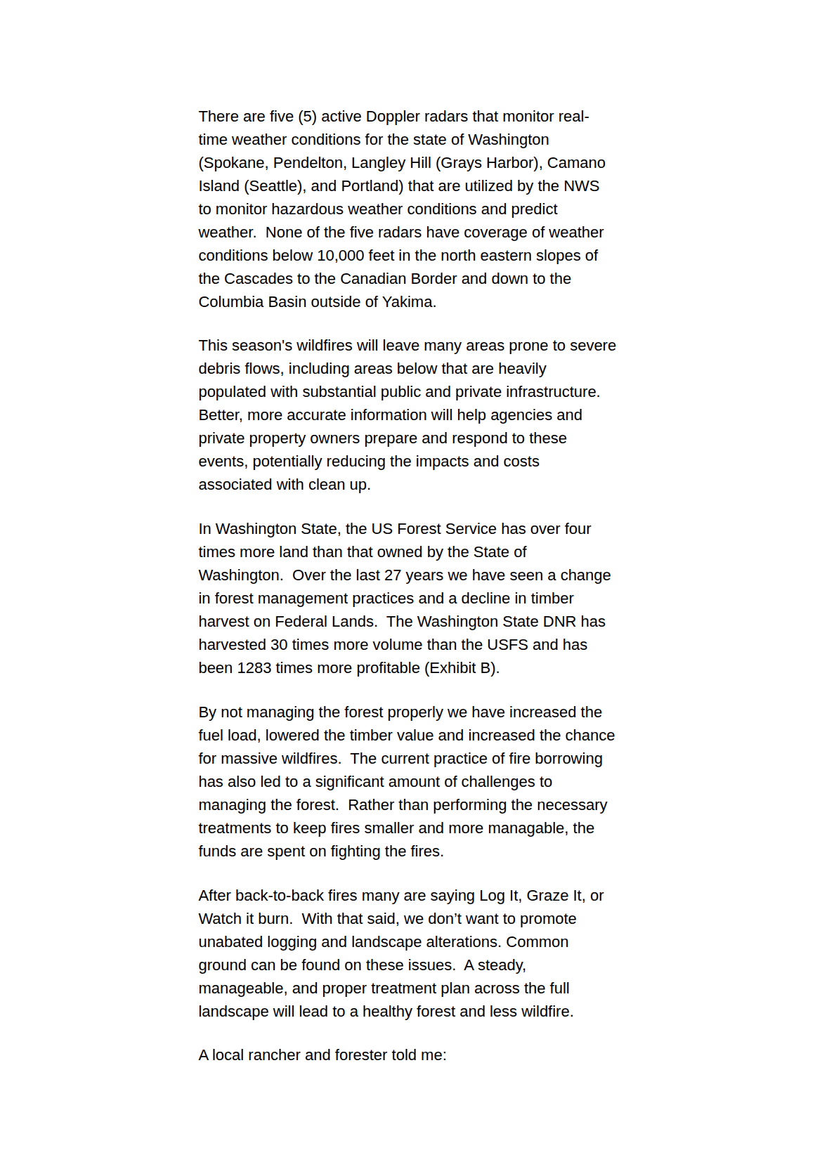There are five (5) active Doppler radars that monitor real-time weather conditions for the state of Washington (Spokane, Pendelton, Langley Hill (Grays Harbor), Camano Island (Seattle), and Portland) that are utilized by the NWS to monitor hazardous weather conditions and predict weather. None of the five radars have coverage of weather conditions below 10,000 feet in the north eastern slopes of the Cascades to the Canadian Border and down to the Columbia Basin outside of Yakima.
This season's wildfires will leave many areas prone to severe debris flows, including areas below that are heavily populated with substantial public and private infrastructure. Better, more accurate information will help agencies and private property owners prepare and respond to these events, potentially reducing the impacts and costs associated with clean up.
In Washington State, the US Forest Service has over four times more land than that owned by the State of Washington. Over the last 27 years we have seen a change in forest management practices and a decline in timber harvest on Federal Lands. The Washington State DNR has harvested 30 times more volume than the USFS and has been 1283 times more profitable (Exhibit B).
By not managing the forest properly we have increased the fuel load, lowered the timber value and increased the chance for massive wildfires. The current practice of fire borrowing has also led to a significant amount of challenges to managing the forest. Rather than performing the necessary treatments to keep fires smaller and more managable, the funds are spent on fighting the fires.
After back-to-back fires many are saying Log It, Graze It, or Watch it burn. With that said, we don’t want to promote unabated logging and landscape alterations. Common ground can be found on these issues. A steady, manageable, and proper treatment plan across the full landscape will lead to a healthy forest and less wildfire.
A local rancher and forester told me: